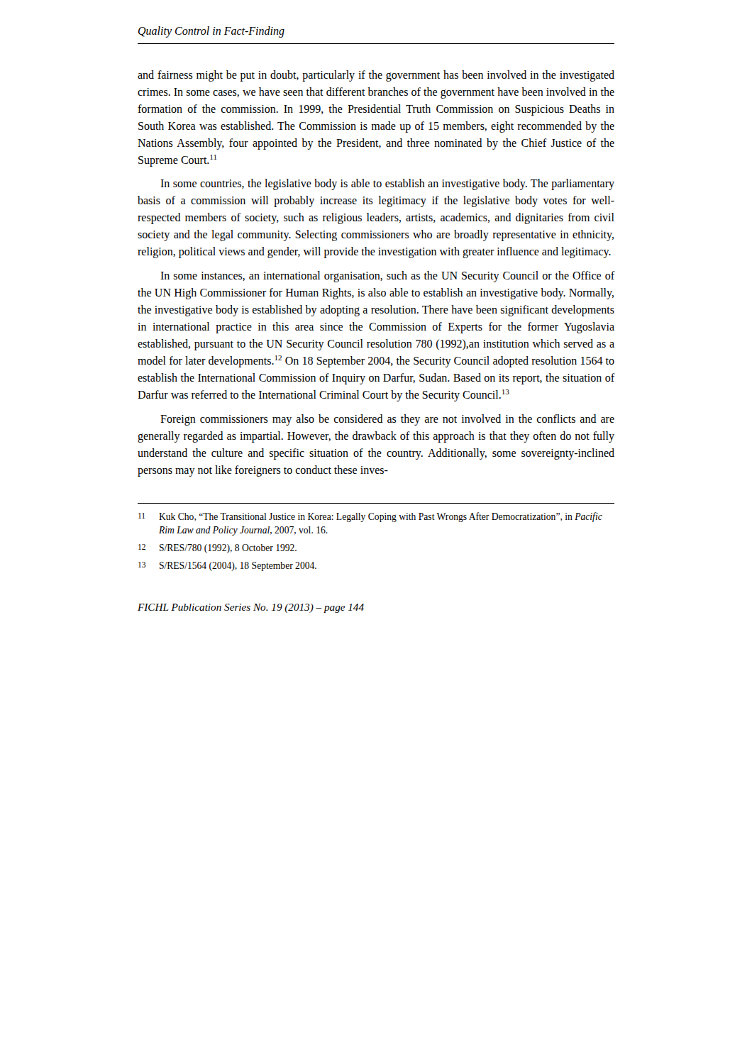Quality Control in Fact-Finding
and fairness might be put in doubt, particularly if the government has been involved in the investigated crimes. In some cases, we have seen that different branches of the government have been involved in the formation of the commission. In 1999, the Presidential Truth Commission on Suspicious Deaths in South Korea was established. The Commission is made up of 15 members, eight recommended by the Nations Assembly, four appointed by the President, and three nominated by the Chief Justice of the Supreme Court.11
In some countries, the legislative body is able to establish an investigative body. The parliamentary basis of a commission will probably increase its legitimacy if the legislative body votes for well-respected members of society, such as religious leaders, artists, academics, and dignitaries from civil society and the legal community. Selecting commissioners who are broadly representative in ethnicity, religion, political views and gender, will provide the investigation with greater influence and legitimacy.
In some instances, an international organisation, such as the UN Security Council or the Office of the UN High Commissioner for Human Rights, is also able to establish an investigative body. Normally, the investigative body is established by adopting a resolution. There have been significant developments in international practice in this area since the Commission of Experts for the former Yugoslavia established, pursuant to the UN Security Council resolution 780 (1992),an institution which served as a model for later developments.12 On 18 September 2004, the Security Council adopted resolution 1564 to establish the International Commission of Inquiry on Darfur, Sudan. Based on its report, the situation of Darfur was referred to the International Criminal Court by the Security Council.13
Foreign commissioners may also be considered as they are not involved in the conflicts and are generally regarded as impartial. However, the drawback of this approach is that they often do not fully understand the culture and specific situation of the country. Additionally, some sovereignty-inclined persons may not like foreigners to conduct these inves-
11 Kuk Cho, “The Transitional Justice in Korea: Legally Coping with Past Wrongs After Democratization”, in Pacific Rim Law and Policy Journal, 2007, vol. 16.
12 S/RES/780 (1992), 8 October 1992.
13 S/RES/1564 (2004), 18 September 2004.
FICHL Publication Series No. 19 (2013) – page 144